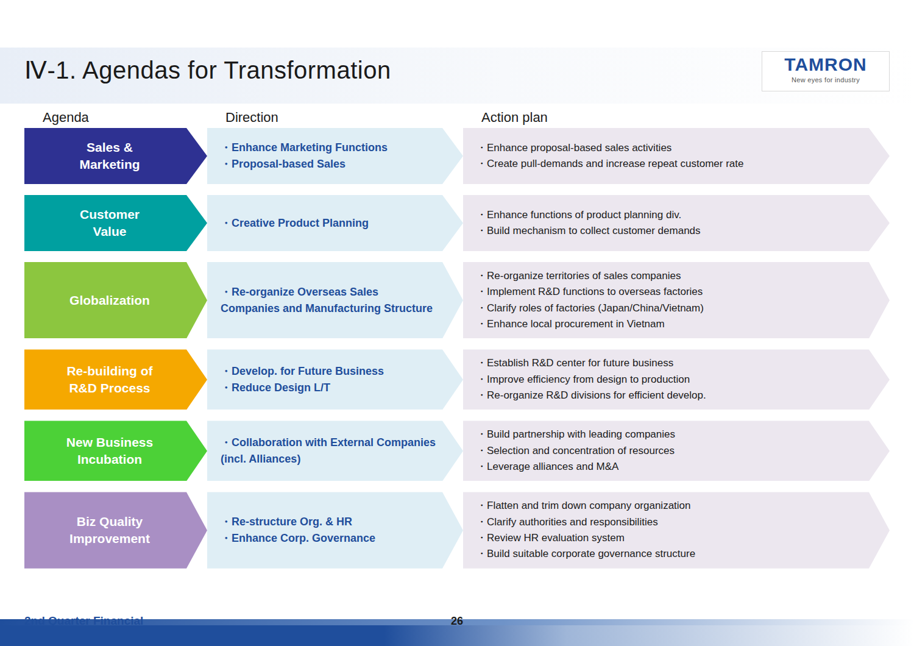Ⅳ-1. Agendas for Transformation
TAMRON
New eyes for industry
Agenda Direction Action plan
Sales &
Marketing
・Enhance Marketing Functions
・Proposal-based Sales
・Enhance proposal-based sales activities
・Create pull-demands and increase repeat customer rate
Customer
Value
・Creative Product Planning
・Enhance functions of product planning div.
・Build mechanism to collect customer demands
Globalization
・Re-organize Overseas Sales Companies and Manufacturing Structure
・Re-organize territories of sales companies
・Implement R&D functions to overseas factories
・Clarify roles of factories (Japan/China/Vietnam)
・Enhance local procurement in Vietnam
Re-building of
R&D Process
・Develop. for Future Business
・Reduce Design L/T
・Establish R&D center for future business
・Improve efficiency from design to production
・Re-organize R&D divisions for efficient develop.
New Business
Incubation
・Collaboration with External Companies (incl. Alliances)
・Build partnership with leading companies
・Selection and concentration of resources
・Leverage alliances and M&A
Biz Quality
Improvement
・Re-structure Org. & HR
・Enhance Corp. Governance
・Flatten and trim down company organization
・Clarify authorities and responsibilities
・Review HR evaluation system
・Build suitable corporate governance structure
2nd Quarter Financial
Results FY2016
26